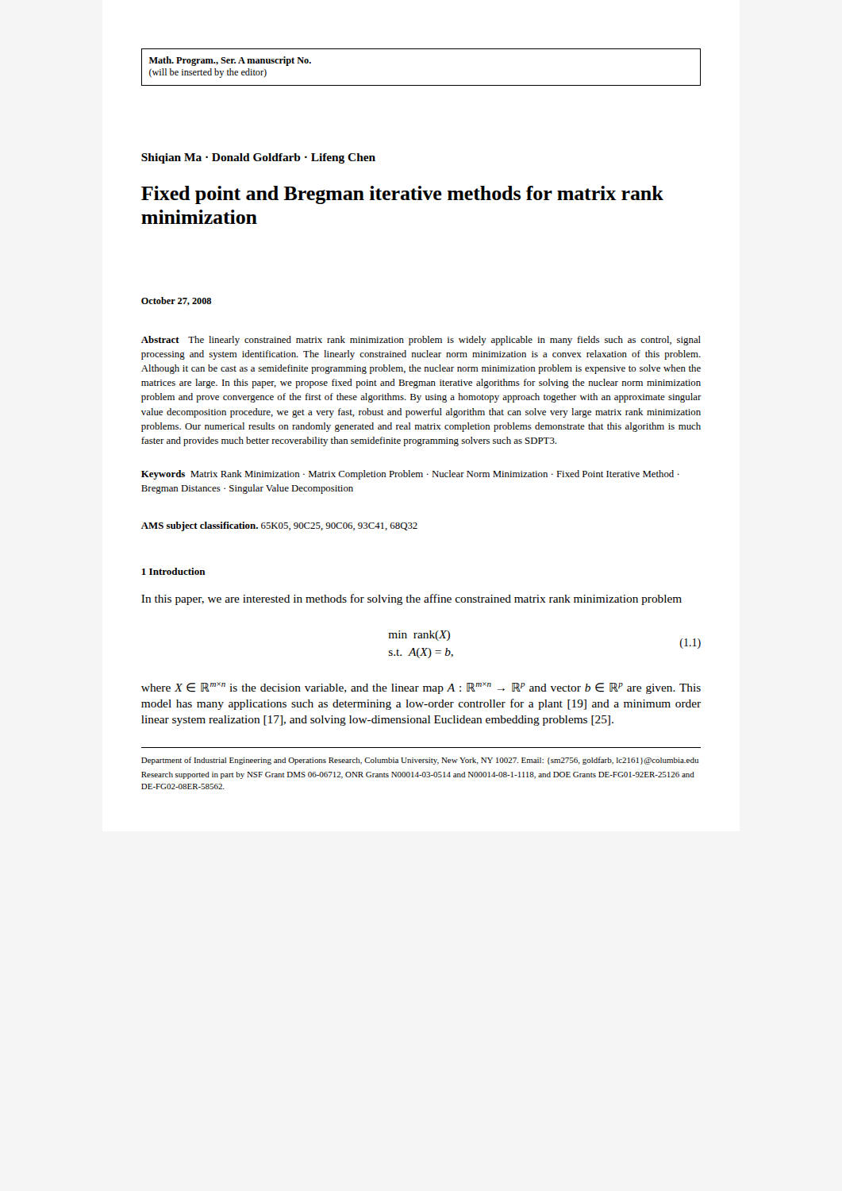Math. Program., Ser. A manuscript No.
(will be inserted by the editor)
Shiqian Ma · Donald Goldfarb · Lifeng Chen
Fixed point and Bregman iterative methods for matrix rank minimization
October 27, 2008
Abstract The linearly constrained matrix rank minimization problem is widely applicable in many fields such as control, signal processing and system identification. The linearly constrained nuclear norm minimization is a convex relaxation of this problem. Although it can be cast as a semidefinite programming problem, the nuclear norm minimization problem is expensive to solve when the matrices are large. In this paper, we propose fixed point and Bregman iterative algorithms for solving the nuclear norm minimization problem and prove convergence of the first of these algorithms. By using a homotopy approach together with an approximate singular value decomposition procedure, we get a very fast, robust and powerful algorithm that can solve very large matrix rank minimization problems. Our numerical results on randomly generated and real matrix completion problems demonstrate that this algorithm is much faster and provides much better recoverability than semidefinite programming solvers such as SDPT3.
Keywords Matrix Rank Minimization · Matrix Completion Problem · Nuclear Norm Minimization · Fixed Point Iterative Method · Bregman Distances · Singular Value Decomposition
AMS subject classification. 65K05, 90C25, 90C06, 93C41, 68Q32
1 Introduction
In this paper, we are interested in methods for solving the affine constrained matrix rank minimization problem
| min rank( X ) |
| s.t. A ( X ) = b , |
(1.1)
where X ∈ ℝm×n is the decision variable, and the linear map A : ℝm×n → ℝp and vector b ∈ ℝp are given. This model has many applications such as determining a low-order controller for a plant [19] and a minimum order linear system realization [17], and solving low-dimensional Euclidean embedding problems [25].
Department of Industrial Engineering and Operations Research, Columbia University, New York, NY 10027. Email: {sm2756, goldfarb, lc2161}@columbia.edu
Research supported in part by NSF Grant DMS 06-06712, ONR Grants N00014-03-0514 and N00014-08-1-1118, and DOE Grants DE-FG01-92ER-25126 and DE-FG02-08ER-58562.